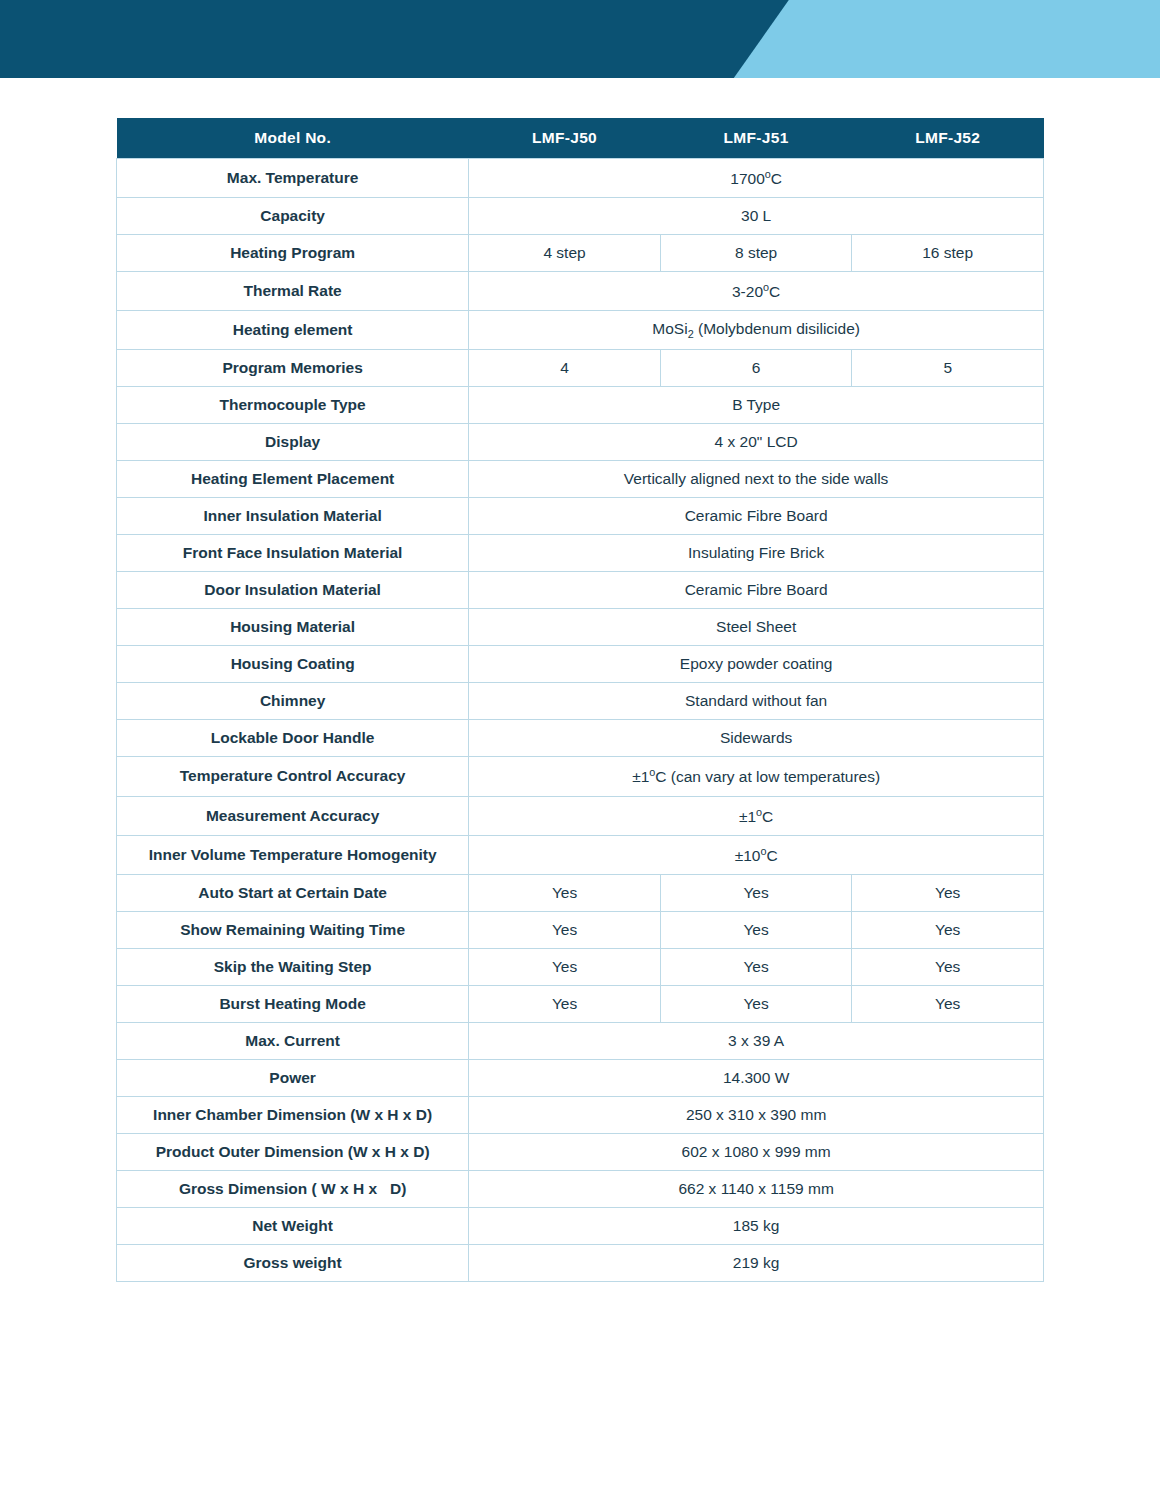| Model No. | LMF-J50 | LMF-J51 | LMF-J52 |
| --- | --- | --- | --- |
| Max. Temperature | 1700 o C |
| Capacity | 30 L |
| Heating Program | 4 step | 8 step | 16 step |
| Thermal Rate | 3-20 o C |
| Heating element | MoSi 2 (Molybdenum disilicide) |
| Program Memories | 4 | 6 | 5 |
| Thermocouple Type | B Type |
| Display | 4 x 20" LCD |
| Heating Element Placement | Vertically aligned next to the side walls |
| Inner Insulation Material | Ceramic Fibre Board |
| Front Face Insulation Material | Insulating Fire Brick |
| Door Insulation Material | Ceramic Fibre Board |
| Housing Material | Steel Sheet |
| Housing Coating | Epoxy powder coating |
| Chimney | Standard without fan |
| Lockable Door Handle | Sidewards |
| Temperature Control Accuracy | ±1 o C (can vary at low temperatures) |
| Measurement Accuracy | ±1 o C |
| Inner Volume Temperature Homogenity | ±10 o C |
| Auto Start at Certain Date | Yes | Yes | Yes |
| Show Remaining Waiting Time | Yes | Yes | Yes |
| Skip the Waiting Step | Yes | Yes | Yes |
| Burst Heating Mode | Yes | Yes | Yes |
| Max. Current | 3 x 39 A |
| Power | 14.300 W |
| Inner Chamber Dimension (W x H x D) | 250 x 310 x 390 mm |
| Product Outer Dimension (W x H x D) | 602 x 1080 x 999 mm |
| Gross Dimension ( W x H x D) | 662 x 1140 x 1159 mm |
| Net Weight | 185 kg |
| Gross weight | 219 kg |